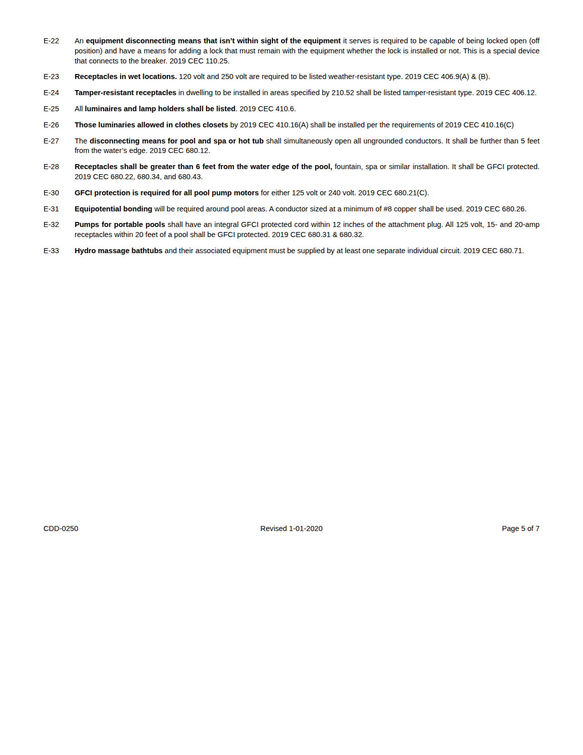| E-22 | An equipment disconnecting means that isn’t within sight of the equipment it serves is required to be capable of being locked open (off position) and have a means for adding a lock that must remain with the equipment whether the lock is installed or not. This is a special device that connects to the breaker. 2019 CEC 110.25. |
| E-23 | Receptacles in wet locations. 120 volt and 250 volt are required to be listed weather-resistant type. 2019 CEC 406.9(A) & (B). |
| E-24 | Tamper-resistant receptacles in dwelling to be installed in areas specified by 210.52 shall be listed tamper-resistant type. 2019 CEC 406.12. |
| E-25 | All luminaires and lamp holders shall be listed . 2019 CEC 410.6. |
| E-26 | Those luminaries allowed in clothes closets by 2019 CEC 410.16(A) shall be installed per the requirements of 2019 CEC 410.16(C) |
| E-27 | The disconnecting means for pool and spa or hot tub shall simultaneously open all ungrounded conductors. It shall be further than 5 feet from the water’s edge. 2019 CEC 680.12. |
| E-28 | Receptacles shall be greater than 6 feet from the water edge of the pool, fountain, spa or similar installation. It shall be GFCI protected. 2019 CEC 680.22, 680.34, and 680.43. |
| E-30 | GFCI protection is required for all pool pump motors for either 125 volt or 240 volt. 2019 CEC 680.21(C). |
| E-31 | Equipotential bonding will be required around pool areas. A conductor sized at a minimum of #8 copper shall be used. 2019 CEC 680.26. |
| E-32 | Pumps for portable pools shall have an integral GFCI protected cord within 12 inches of the attachment plug. All 125 volt, 15- and 20-amp receptacles within 20 feet of a pool shall be GFCI protected. 2019 CEC 680.31 & 680.32. |
| E-33 | Hydro massage bathtubs and their associated equipment must be supplied by at least one separate individual circuit. 2019 CEC 680.71. |
| CDD-0250 | Revised 1-01-2020 | Page 5 of 7 |